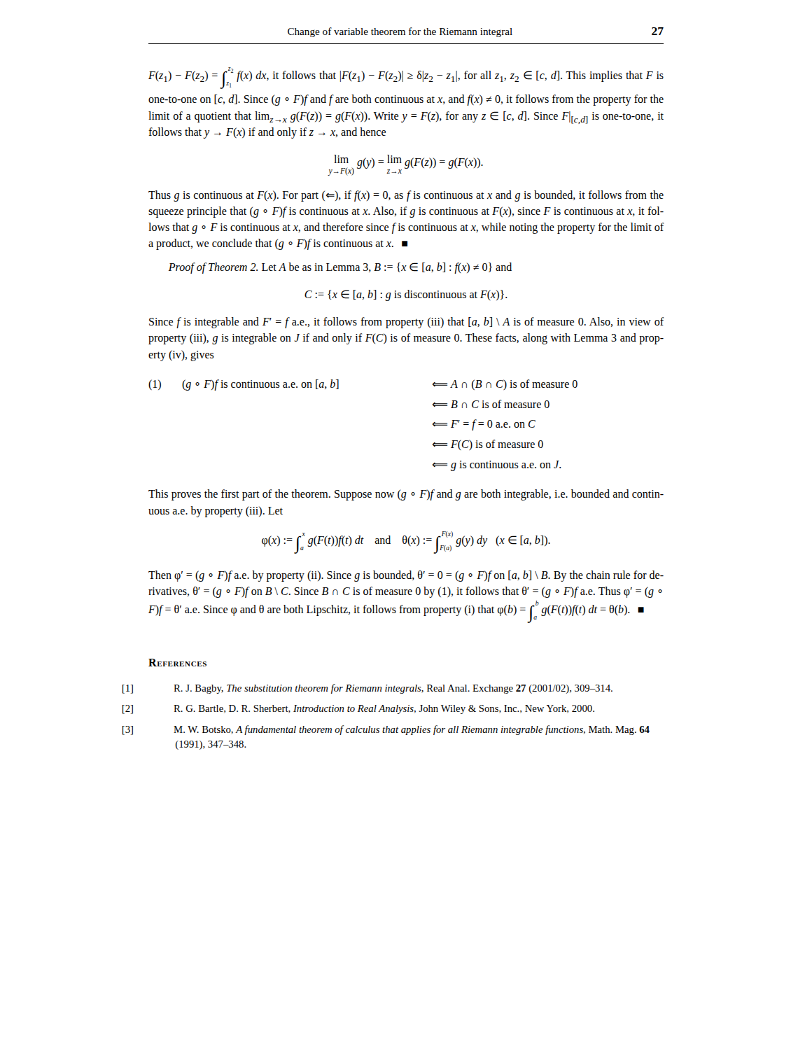Change of variable theorem for the Riemann integral 27
F(z1) − F(z2) = ∫ z2
z1 f(x) dx, it follows that |F(z1) − F(z2)| ≥ δ|z2 − z1|, for all z1, z2 ∈ [c, d]. This implies that F is one-to-one on [c, d]. Since (g ∘ F)f and f are both continuous at x, and f(x) ≠ 0, it follows from the property for the limit of a quotient that limz→x g(F(z)) = g(F(x)). Write y = F(z), for any z ∈ [c, d]. Since F|[c,d] is one-to-one, it follows that y → F(x) if and only if z → x, and hence
lim y→F(x) g(y) = lim z→x g(F(z)) = g(F(x)).
Thus g is continuous at F(x). For part (⇐), if f(x) = 0, as f is continuous at x and g is bounded, it follows from the squeeze principle that (g ∘ F)f is continuous at x. Also, if g is continuous at F(x), since F is continuous at x, it follows that g ∘ F is continuous at x, and therefore since f is continuous at x, while noting the property for the limit of a product, we conclude that (g ∘ F)f is continuous at x. ■
Proof of Theorem 2. Let A be as in Lemma 3, B := {x ∈ [a, b] : f(x) ≠ 0} and
C := {x ∈ [a, b] : g is discontinuous at F(x)}.
Since f is integrable and F′ = f a.e., it follows from property (iii) that [a, b] \ A is of measure 0. Also, in view of property (iii), g is integrable on J if and only if F(C) is of measure 0. These facts, along with Lemma 3 and property (iv), gives
| (1) | ( g ∘ F ) f is continuous a.e. on [ a , b ] | ⟸ A ∩ ( B ∩ C ) is of measure 0 |
| | | ⟸ B ∩ C is of measure 0 |
| | | ⟸ F ′ = f = 0 a.e. on C |
| | | ⟸ F ( C ) is of measure 0 |
| | | ⟸ g is continuous a.e. on J . |
This proves the first part of the theorem. Suppose now (g ∘ F)f and g are both integrable, i.e. bounded and continuous a.e. by property (iii). Let
φ(x) := ∫ x
a g(F(t))f(t) dt and θ(x) := ∫ F(x)
F(a) g(y) dy (x ∈ [a, b]).
Then φ′ = (g ∘ F)f a.e. by property (ii). Since g is bounded, θ′ = 0 = (g ∘ F)f on [a, b] \ B. By the chain rule for derivatives, θ′ = (g ∘ F)f on B \ C. Since B ∩ C is of measure 0 by (1), it follows that θ′ = (g ∘ F)f a.e. Thus φ′ = (g ∘ F)f = θ′ a.e. Since φ and θ are both Lipschitz, it follows from property (i) that φ(b) = ∫ b
a g(F(t))f(t) dt = θ(b). ■
References
[1] R. J. Bagby, The substitution theorem for Riemann integrals, Real Anal. Exchange 27 (2001/02), 309–314.
[2] R. G. Bartle, D. R. Sherbert, Introduction to Real Analysis, John Wiley & Sons, Inc., New York, 2000.
[3] M. W. Botsko, A fundamental theorem of calculus that applies for all Riemann integrable functions, Math. Mag. 64 (1991), 347–348.